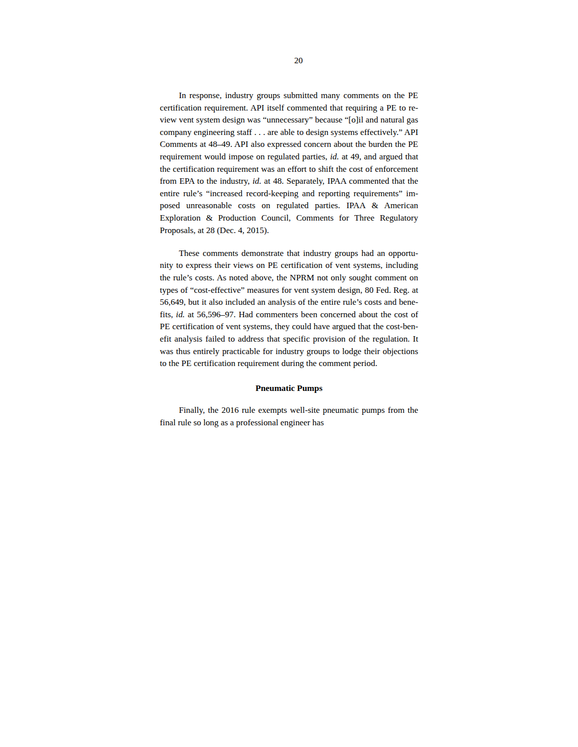20
In response, industry groups submitted many comments on the PE certification requirement. API itself commented that requiring a PE to review vent system design was “unnecessary” because “[o]il and natural gas company engineering staff . . . are able to design systems effectively.” API Comments at 48–49. API also expressed concern about the burden the PE requirement would impose on regulated parties, id. at 49, and argued that the certification requirement was an effort to shift the cost of enforcement from EPA to the industry, id. at 48. Separately, IPAA commented that the entire rule’s “increased record-keeping and reporting requirements” imposed unreasonable costs on regulated parties. IPAA & American Exploration & Production Council, Comments for Three Regulatory Proposals, at 28 (Dec. 4, 2015).
These comments demonstrate that industry groups had an opportunity to express their views on PE certification of vent systems, including the rule’s costs. As noted above, the NPRM not only sought comment on types of “cost-effective” measures for vent system design, 80 Fed. Reg. at 56,649, but it also included an analysis of the entire rule’s costs and benefits, id. at 56,596–97. Had commenters been concerned about the cost of PE certification of vent systems, they could have argued that the cost-benefit analysis failed to address that specific provision of the regulation. It was thus entirely practicable for industry groups to lodge their objections to the PE certification requirement during the comment period.
Pneumatic Pumps
Finally, the 2016 rule exempts well-site pneumatic pumps from the final rule so long as a professional engineer has